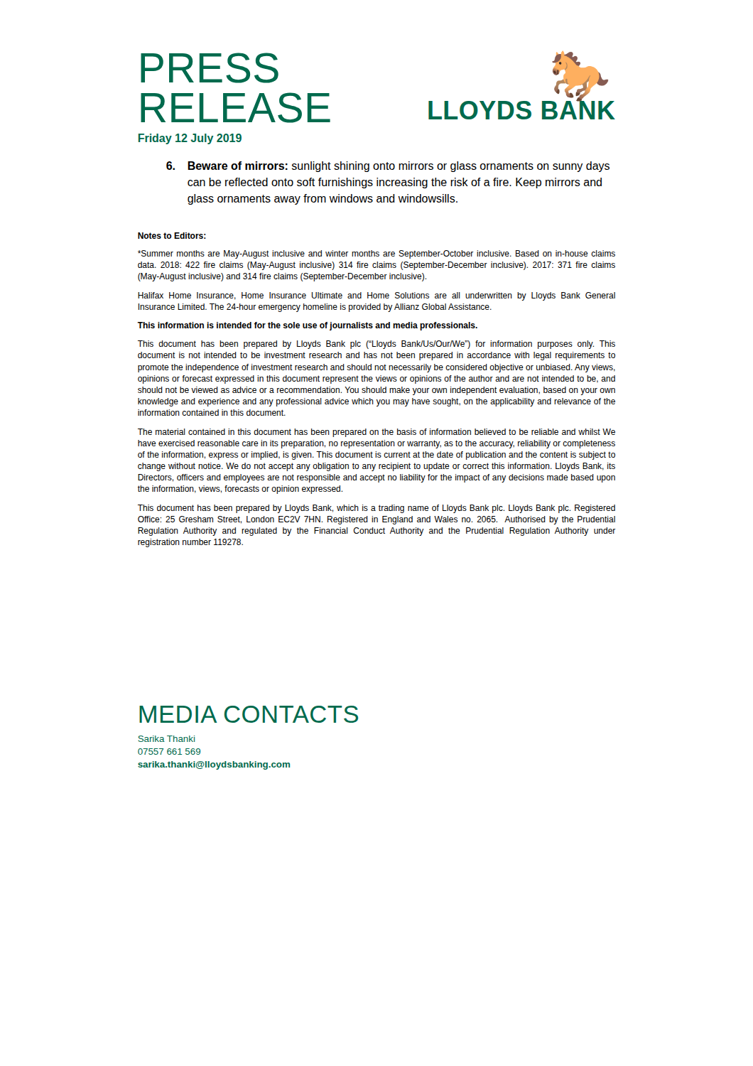PRESS
RELEASE
🐎
LLOYDS BANK
Friday 12 July 2019
6. Beware of mirrors: sunlight shining onto mirrors or glass ornaments on sunny days can be reflected onto soft furnishings increasing the risk of a fire. Keep mirrors and glass ornaments away from windows and windowsills.
Notes to Editors:
*Summer months are May-August inclusive and winter months are September-October inclusive. Based on in-house claims data. 2018: 422 fire claims (May-August inclusive) 314 fire claims (September-December inclusive). 2017: 371 fire claims (May-August inclusive) and 314 fire claims (September-December inclusive).
Halifax Home Insurance, Home Insurance Ultimate and Home Solutions are all underwritten by Lloyds Bank General Insurance Limited. The 24-hour emergency homeline is provided by Allianz Global Assistance.
This information is intended for the sole use of journalists and media professionals.
This document has been prepared by Lloyds Bank plc (“Lloyds Bank/Us/Our/We”) for information purposes only. This document is not intended to be investment research and has not been prepared in accordance with legal requirements to promote the independence of investment research and should not necessarily be considered objective or unbiased. Any views, opinions or forecast expressed in this document represent the views or opinions of the author and are not intended to be, and should not be viewed as advice or a recommendation. You should make your own independent evaluation, based on your own knowledge and experience and any professional advice which you may have sought, on the applicability and relevance of the information contained in this document.
The material contained in this document has been prepared on the basis of information believed to be reliable and whilst We have exercised reasonable care in its preparation, no representation or warranty, as to the accuracy, reliability or completeness of the information, express or implied, is given. This document is current at the date of publication and the content is subject to change without notice. We do not accept any obligation to any recipient to update or correct this information. Lloyds Bank, its Directors, officers and employees are not responsible and accept no liability for the impact of any decisions made based upon the information, views, forecasts or opinion expressed.
This document has been prepared by Lloyds Bank, which is a trading name of Lloyds Bank plc. Lloyds Bank plc. Registered Office: 25 Gresham Street, London EC2V 7HN. Registered in England and Wales no. 2065. Authorised by the Prudential Regulation Authority and regulated by the Financial Conduct Authority and the Prudential Regulation Authority under registration number 119278.
MEDIA CONTACTS
Sarika Thanki
07557 661 569
sarika.thanki@lloydsbanking.com